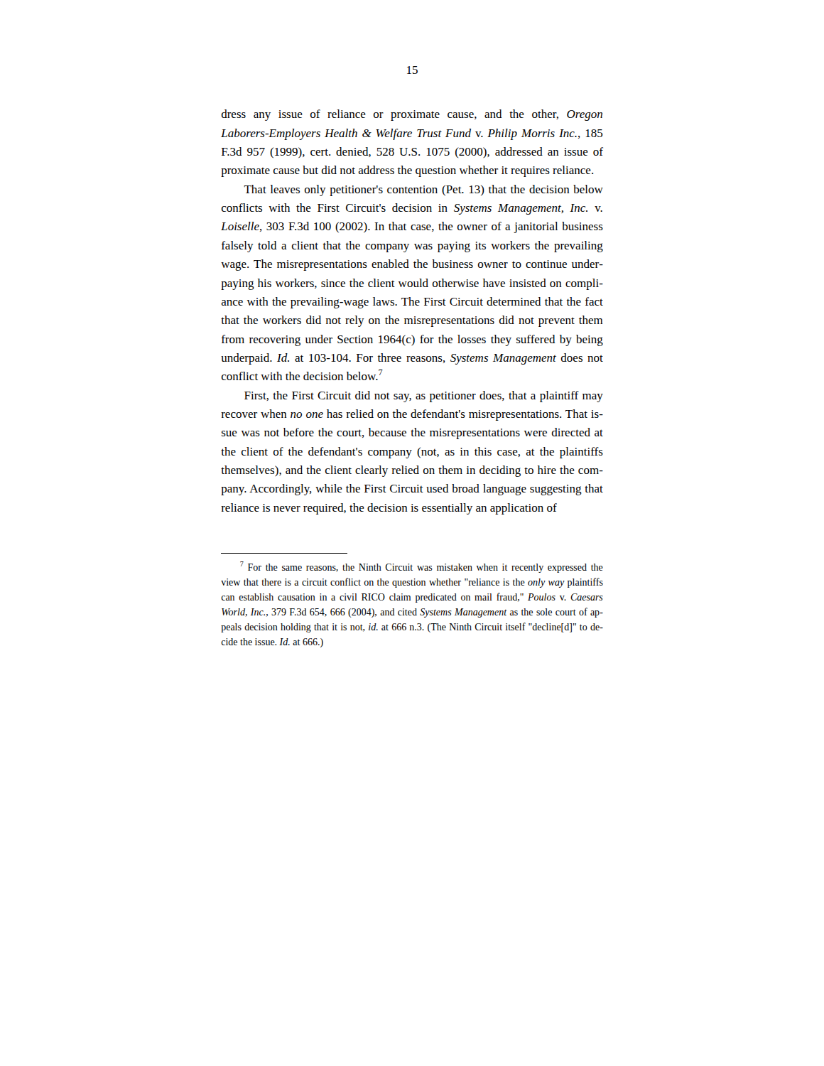15
dress any issue of reliance or proximate cause, and the other, Oregon Laborers-Employers Health & Welfare Trust Fund v. Philip Morris Inc., 185 F.3d 957 (1999), cert. denied, 528 U.S. 1075 (2000), addressed an issue of proximate cause but did not address the question whether it requires reliance.
That leaves only petitioner's contention (Pet. 13) that the decision below conflicts with the First Circuit's decision in Systems Management, Inc. v. Loiselle, 303 F.3d 100 (2002). In that case, the owner of a janitorial business falsely told a client that the company was paying its workers the prevailing wage. The misrepresentations enabled the business owner to continue underpaying his workers, since the client would otherwise have insisted on compliance with the prevailing-wage laws. The First Circuit determined that the fact that the workers did not rely on the misrepresentations did not prevent them from recovering under Section 1964(c) for the losses they suffered by being underpaid. Id. at 103-104. For three reasons, Systems Management does not conflict with the decision below.7
First, the First Circuit did not say, as petitioner does, that a plaintiff may recover when no one has relied on the defendant's misrepresentations. That issue was not before the court, because the misrepresentations were directed at the client of the defendant's company (not, as in this case, at the plaintiffs themselves), and the client clearly relied on them in deciding to hire the company. Accordingly, while the First Circuit used broad language suggesting that reliance is never required, the decision is essentially an application of
7 For the same reasons, the Ninth Circuit was mistaken when it recently expressed the view that there is a circuit conflict on the question whether "reliance is the only way plaintiffs can establish causation in a civil RICO claim predicated on mail fraud," Poulos v. Caesars World, Inc., 379 F.3d 654, 666 (2004), and cited Systems Management as the sole court of appeals decision holding that it is not, id. at 666 n.3. (The Ninth Circuit itself "decline[d]" to decide the issue. Id. at 666.)